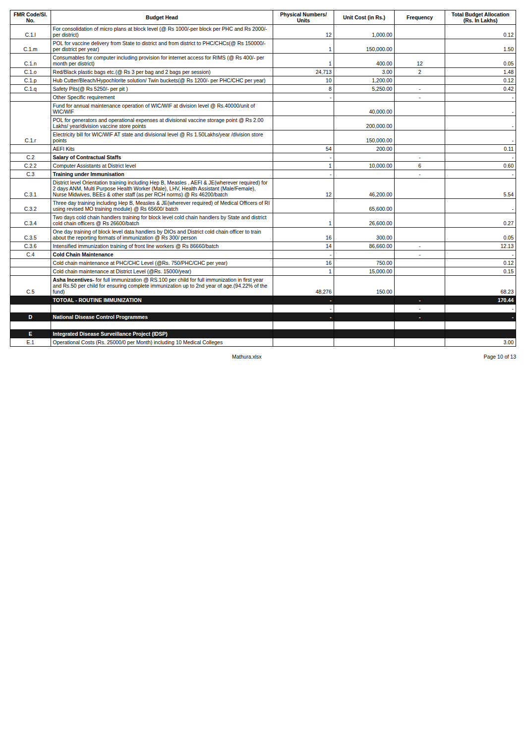| FMR Code/Sl. No. | Budget Head | Physical Numbers/ Units | Unit Cost (in Rs.) | Frequency | Total Budget Allocation (Rs. In Lakhs) |
| --- | --- | --- | --- | --- | --- |
| C.1.l | For consolidation of micro plans at block level (@ Rs 1000/-per block per PHC and Rs 2000/- per district) | 12 | 1,000.00 | | 0.12 |
| C.1.m | POL for vaccine delivery from State to district and from district to PHC/CHCs(@ Rs 150000/- per district per year) | 1 | 150,000.00 | | 1.50 |
| C.1.n | Consumables for computer including provision for internet access for RIMS (@ Rs 400/- per month per district) | 1 | 400.00 | 12 | 0.05 |
| C.1.o | Red/Black plastic bags etc.(@ Rs 3 per bag and 2 bags per session) | 24,713 | 3.00 | 2 | 1.48 |
| C.1.p | Hub Cutter/Bleach/Hypochlorite solution/ Twin buckets(@ Rs 1200/- per PHC/CHC per year) | 10 | 1,200.00 | | 0.12 |
| C.1.q | Safety Pits(@ Rs 5250/- per pit ) | 8 | 5,250.00 | - | 0.42 |
| | Other Specific requirement | - | | - | - |
| C.1.r | Fund for annual maintenance operation of WIC/WIF at division level @ Rs.40000/unit of WIC/WIF | | 40,000.00 | | - |
| POL for generators and operational expenses at divisional vaccine storage point @ Rs 2.00 Lakhs/ year/division vaccine store points | | 200,000.00 | | - |
| Electricity bill for WIC/WIF AT state and divisional level @ Rs 1.50Lakhs/year /division store points | | 150,000.00 | | - |
| | AEFI Kits | 54 | 200.00 | | 0.11 |
| C.2 | Salary of Contractual Staffs | - | | - | - |
| C.2.2 | Computer Assistants at District level | 1 | 10,000.00 | 6 | 0.60 |
| C.3 | Training under Immunisation | - | | - | - |
| C.3.1 | District level Orientation training including Hep B, Measles , AEFI & JE(wherever required) for 2 days ANM, Multi Purpose Health Worker (Male), LHV, Health Assistant (Male/Female), Nurse Midwives, BEEs & other staff (as per RCH norms) @ Rs 46200/batch | 12 | 46,200.00 | | 5.54 |
| C.3.2 | Three day training including Hep B, Measles & JE(wherever required) of Medical Officers of RI using revised MO training module) @ Rs 65600/ batch | | 65,600.00 | | - |
| C.3.4 | Two days cold chain handlers training for block level cold chain handlers by State and district cold chain officers @ Rs 26600/batch | 1 | 26,600.00 | | 0.27 |
| C.3.5 | One day training of block level data handlers by DIOs and District cold chain officer to train about the reporting formats of immunization @ Rs 300/ person | 16 | 300.00 | | 0.05 |
| C.3.6 | Intensified immunization training of front line workers @ Rs 86660/batch | 14 | 86,660.00 | - | 12.13 |
| C.4 | Cold Chain Maintenance | - | | - | - |
| | Cold chain maintenance at PHC/CHC Level (@Rs. 750/PHC/CHC per year) | 16 | 750.00 | | 0.12 |
| | Cold chain maintenance at District Level (@Rs. 15000/year) | 1 | 15,000.00 | | 0.15 |
| C.5 | Asha Incentives- for full immunization @ RS.100 per child for full immunization in first year and Rs.50 per child for ensuring complete immunization up to 2nd year of age.(94.22% of the fund) | 48,276 | 150.00 | | 68.23 |
| | TOTOAL - ROUTINE IMMUNIZATION | - | | - | 170.44 |
| | | - | | - | - |
| D | National Disease Control Programmes | - | | - | - |
| E | Integrated Disease Surveillance Project (IDSP) | | | | |
| E.1 | Operational Costs (Rs. 25000/0 per Month) including 10 Medical Colleges | | | | 3.00 |
Mathura.xlsx Page 10 of 13